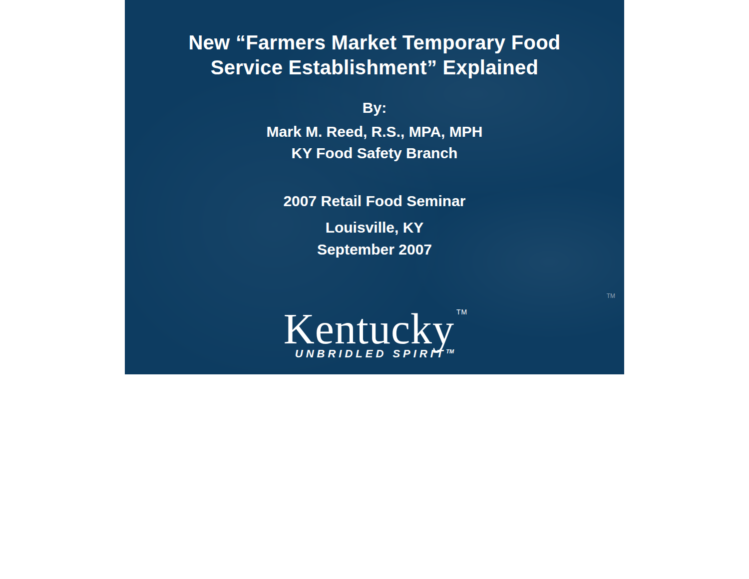New “Farmers Market Temporary Food Service Establishment” Explained
By: Mark M. Reed, R.S., MPA, MPH
KY Food Safety Branch
2007 Retail Food Seminar Louisville, KY
September 2007
TM
KentuckyTM
UNBRIDLED SPIRITTM